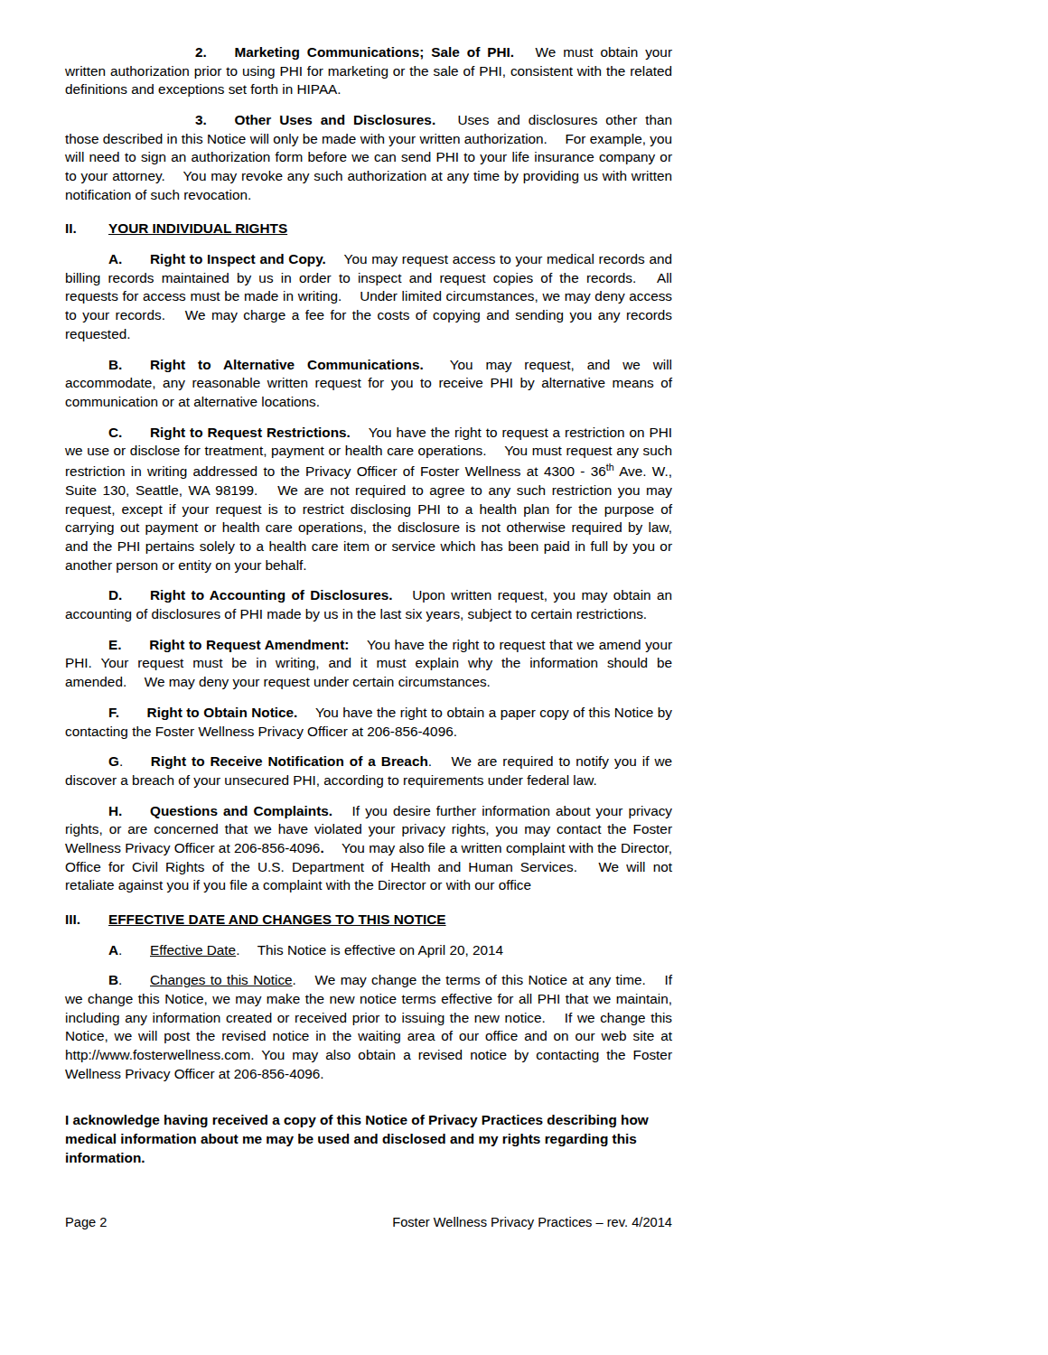2.  Marketing Communications; Sale of PHI.  We must obtain your written authorization prior to using PHI for marketing or the sale of PHI, consistent with the related definitions and exceptions set forth in HIPAA.
3.  Other Uses and Disclosures.  Uses and disclosures other than those described in this Notice will only be made with your written authorization.  For example, you will need to sign an authorization form before we can send PHI to your life insurance company or to your attorney.  You may revoke any such authorization at any time by providing us with written notification of such revocation.
II. YOUR INDIVIDUAL RIGHTS
A.  Right to Inspect and Copy.  You may request access to your medical records and billing records maintained by us in order to inspect and request copies of the records.  All requests for access must be made in writing.  Under limited circumstances, we may deny access to your records.  We may charge a fee for the costs of copying and sending you any records requested.
B.  Right to Alternative Communications.  You may request, and we will accommodate, any reasonable written request for you to receive PHI by alternative means of communication or at alternative locations.
C.  Right to Request Restrictions.  You have the right to request a restriction on PHI we use or disclose for treatment, payment or health care operations.  You must request any such restriction in writing addressed to the Privacy Officer of Foster Wellness at 4300 - 36th Ave. W., Suite 130, Seattle, WA 98199.  We are not required to agree to any such restriction you may request, except if your request is to restrict disclosing PHI to a health plan for the purpose of carrying out payment or health care operations, the disclosure is not otherwise required by law, and the PHI pertains solely to a health care item or service which has been paid in full by you or another person or entity on your behalf.
D.  Right to Accounting of Disclosures.  Upon written request, you may obtain an accounting of disclosures of PHI made by us in the last six years, subject to certain restrictions.
E.  Right to Request Amendment:  You have the right to request that we amend your PHI. Your request must be in writing, and it must explain why the information should be amended.  We may deny your request under certain circumstances.
F.  Right to Obtain Notice.  You have the right to obtain a paper copy of this Notice by contacting the Foster Wellness Privacy Officer at 206-856-4096.
G.  Right to Receive Notification of a Breach.  We are required to notify you if we discover a breach of your unsecured PHI, according to requirements under federal law.
H.  Questions and Complaints.  If you desire further information about your privacy rights, or are concerned that we have violated your privacy rights, you may contact the Foster Wellness Privacy Officer at 206-856-4096.  You may also file a written complaint with the Director, Office for Civil Rights of the U.S. Department of Health and Human Services.  We will not retaliate against you if you file a complaint with the Director or with our office
III. EFFECTIVE DATE AND CHANGES TO THIS NOTICE
A.  Effective Date.  This Notice is effective on April 20, 2014
B.  Changes to this Notice.  We may change the terms of this Notice at any time.  If we change this Notice, we may make the new notice terms effective for all PHI that we maintain, including any information created or received prior to issuing the new notice.  If we change this Notice, we will post the revised notice in the waiting area of our office and on our web site at http://www.fosterwellness.com. You may also obtain a revised notice by contacting the Foster Wellness Privacy Officer at 206-856-4096.
I acknowledge having received a copy of this Notice of Privacy Practices describing how medical information about me may be used and disclosed and my rights regarding this information.
Page 2 Foster Wellness Privacy Practices – rev. 4/2014